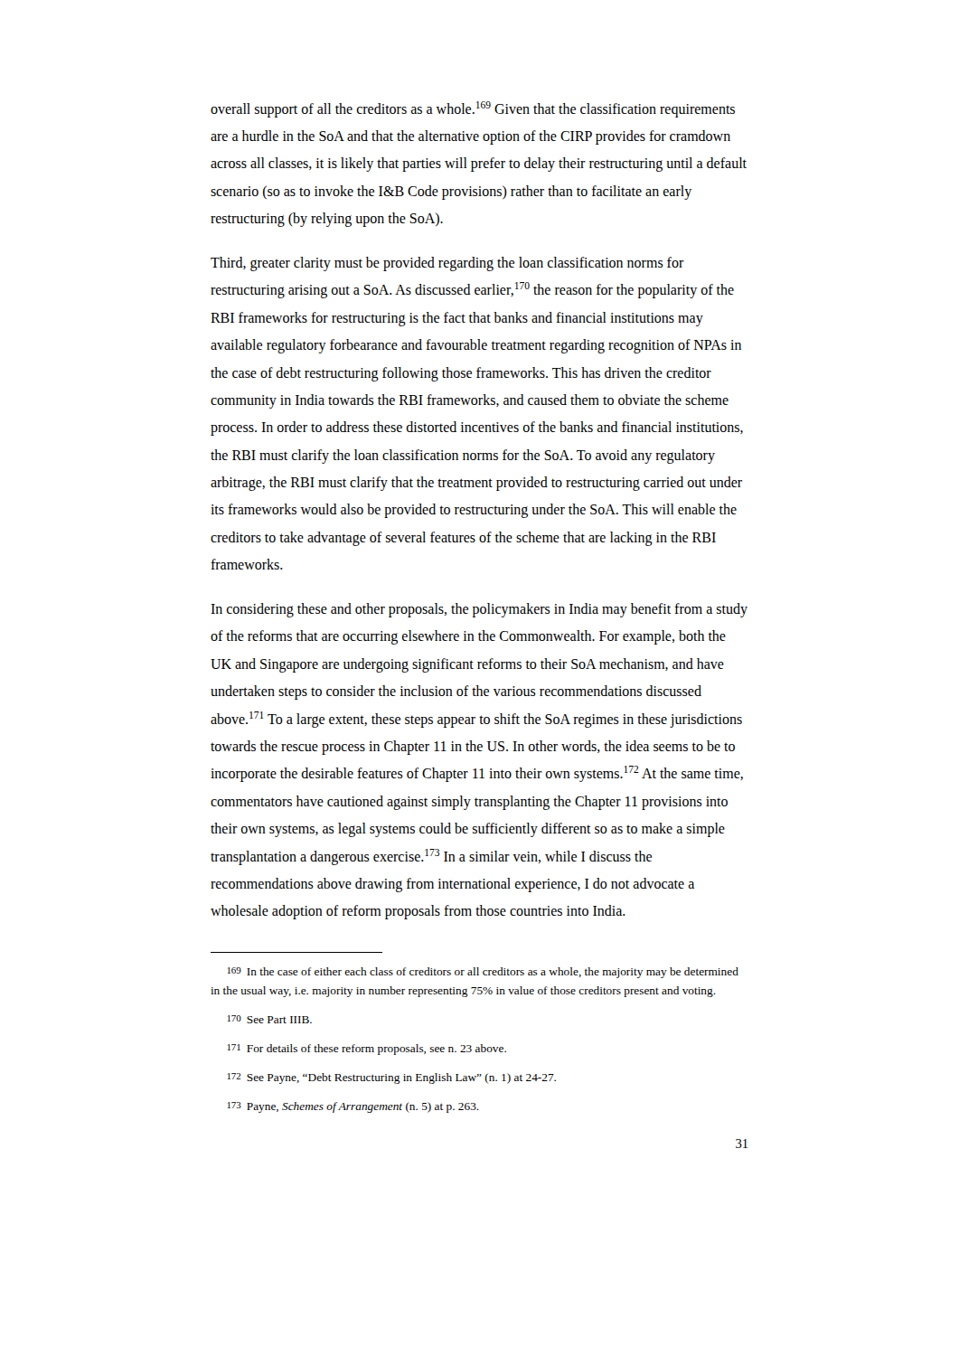overall support of all the creditors as a whole.169 Given that the classification requirements are a hurdle in the SoA and that the alternative option of the CIRP provides for cramdown across all classes, it is likely that parties will prefer to delay their restructuring until a default scenario (so as to invoke the I&B Code provisions) rather than to facilitate an early restructuring (by relying upon the SoA).
Third, greater clarity must be provided regarding the loan classification norms for restructuring arising out a SoA. As discussed earlier,170 the reason for the popularity of the RBI frameworks for restructuring is the fact that banks and financial institutions may available regulatory forbearance and favourable treatment regarding recognition of NPAs in the case of debt restructuring following those frameworks. This has driven the creditor community in India towards the RBI frameworks, and caused them to obviate the scheme process. In order to address these distorted incentives of the banks and financial institutions, the RBI must clarify the loan classification norms for the SoA. To avoid any regulatory arbitrage, the RBI must clarify that the treatment provided to restructuring carried out under its frameworks would also be provided to restructuring under the SoA. This will enable the creditors to take advantage of several features of the scheme that are lacking in the RBI frameworks.
In considering these and other proposals, the policymakers in India may benefit from a study of the reforms that are occurring elsewhere in the Commonwealth. For example, both the UK and Singapore are undergoing significant reforms to their SoA mechanism, and have undertaken steps to consider the inclusion of the various recommendations discussed above.171 To a large extent, these steps appear to shift the SoA regimes in these jurisdictions towards the rescue process in Chapter 11 in the US. In other words, the idea seems to be to incorporate the desirable features of Chapter 11 into their own systems.172 At the same time, commentators have cautioned against simply transplanting the Chapter 11 provisions into their own systems, as legal systems could be sufficiently different so as to make a simple transplantation a dangerous exercise.173 In a similar vein, while I discuss the recommendations above drawing from international experience, I do not advocate a wholesale adoption of reform proposals from those countries into India.
169 In the case of either each class of creditors or all creditors as a whole, the majority may be determined in the usual way, i.e. majority in number representing 75% in value of those creditors present and voting.
170 See Part IIIB.
171 For details of these reform proposals, see n. 23 above.
172 See Payne, “Debt Restructuring in English Law” (n. 1) at 24-27.
173 Payne, Schemes of Arrangement (n. 5) at p. 263.
31